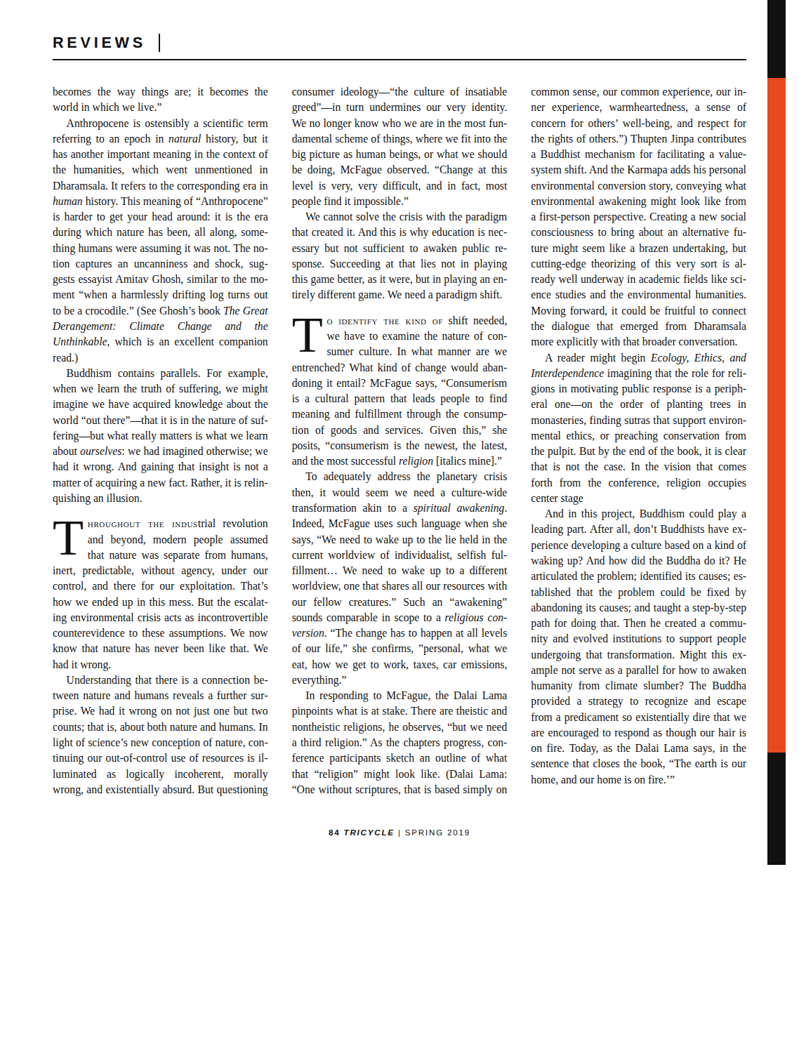Reviews
becomes the way things are; it becomes the world in which we live.”
Anthropocene is ostensibly a scientific term referring to an epoch in natural history, but it has another important meaning in the context of the humanities, which went unmentioned in Dharamsala. It refers to the corresponding era in human history. This meaning of “Anthropocene” is harder to get your head around: it is the era during which nature has been, all along, something humans were assuming it was not. The notion captures an uncanniness and shock, suggests essayist Amitav Ghosh, similar to the moment “when a harmlessly drifting log turns out to be a crocodile.” (See Ghosh’s book The Great Derangement: Climate Change and the Unthinkable, which is an excellent companion read.)
Buddhism contains parallels. For example, when we learn the truth of suffering, we might imagine we have acquired knowledge about the world “out there”—that it is in the nature of suffering—but what really matters is what we learn about ourselves: we had imagined otherwise; we had it wrong. And gaining that insight is not a matter of acquiring a new fact. Rather, it is relinquishing an illusion.
Throughout the industrial revolution and beyond, modern people assumed that nature was separate from humans, inert, predictable, without agency, under our control, and there for our exploitation. That’s how we ended up in this mess. But the escalating environmental crisis acts as incontrovertible counterevidence to these assumptions. We now know that nature has never been like that. We had it wrong.
Understanding that there is a connection between nature and humans reveals a further surprise. We had it wrong on not just one but two counts; that is, about both nature and humans. In light of science’s new conception of nature, continuing our out-of-control use of resources is illuminated as logically incoherent, morally wrong, and existentially absurd. But questioning consumer ideology—“the culture of insatiable greed”—in turn undermines our very identity. We no longer know who we are in the most fundamental scheme of things, where we fit into the big picture as human beings, or what we should be doing, McFague observed. “Change at this level is very, very difficult, and in fact, most people find it impossible.”
We cannot solve the crisis with the paradigm that created it. And this is why education is necessary but not sufficient to awaken public response. Succeeding at that lies not in playing this game better, as it were, but in playing an entirely different game. We need a paradigm shift.
To identify the kind of shift needed, we have to examine the nature of consumer culture. In what manner are we entrenched? What kind of change would abandoning it entail? McFague says, “Consumerism is a cultural pattern that leads people to find meaning and fulfillment through the consumption of goods and services. Given this,” she posits, “consumerism is the newest, the latest, and the most successful religion [italics mine].”
To adequately address the planetary crisis then, it would seem we need a culture-wide transformation akin to a spiritual awakening. Indeed, McFague uses such language when she says, “We need to wake up to the lie held in the current worldview of individualist, selfish fulfillment… We need to wake up to a different worldview, one that shares all our resources with our fellow creatures.” Such an “awakening” sounds comparable in scope to a religious conversion. “The change has to happen at all levels of our life,” she confirms, ”personal, what we eat, how we get to work, taxes, car emissions, everything.”
In responding to McFague, the Dalai Lama pinpoints what is at stake. There are theistic and nontheistic religions, he observes, “but we need a third religion.” As the chapters progress, conference participants sketch an outline of what that “religion” might look like. (Dalai Lama: “One without scriptures, that is based simply on common sense, our common experience, our inner experience, warmheartedness, a sense of concern for others’ well-being, and respect for the rights of others.”) Thupten Jinpa contributes a Buddhist mechanism for facilitating a value-system shift. And the Karmapa adds his personal environmental conversion story, conveying what environmental awakening might look like from a first-person perspective. Creating a new social consciousness to bring about an alternative future might seem like a brazen undertaking, but cutting-edge theorizing of this very sort is already well underway in academic fields like science studies and the environmental humanities. Moving forward, it could be fruitful to connect the dialogue that emerged from Dharamsala more explicitly with that broader conversation.
A reader might begin Ecology, Ethics, and Interdependence imagining that the role for religions in motivating public response is a peripheral one—on the order of planting trees in monasteries, finding sutras that support environmental ethics, or preaching conservation from the pulpit. But by the end of the book, it is clear that is not the case. In the vision that comes forth from the conference, religion occupies center stage
And in this project, Buddhism could play a leading part. After all, don’t Buddhists have experience developing a culture based on a kind of waking up? And how did the Buddha do it? He articulated the problem; identified its causes; established that the problem could be fixed by abandoning its causes; and taught a step-by-step path for doing that. Then he created a community and evolved institutions to support people undergoing that transformation. Might this example not serve as a parallel for how to awaken humanity from climate slumber? The Buddha provided a strategy to recognize and escape from a predicament so existentially dire that we are encouraged to respond as though our hair is on fire. Today, as the Dalai Lama says, in the sentence that closes the book, “The earth is our home, and our home is on fire.’”
84 Tricycle | Spring 2019